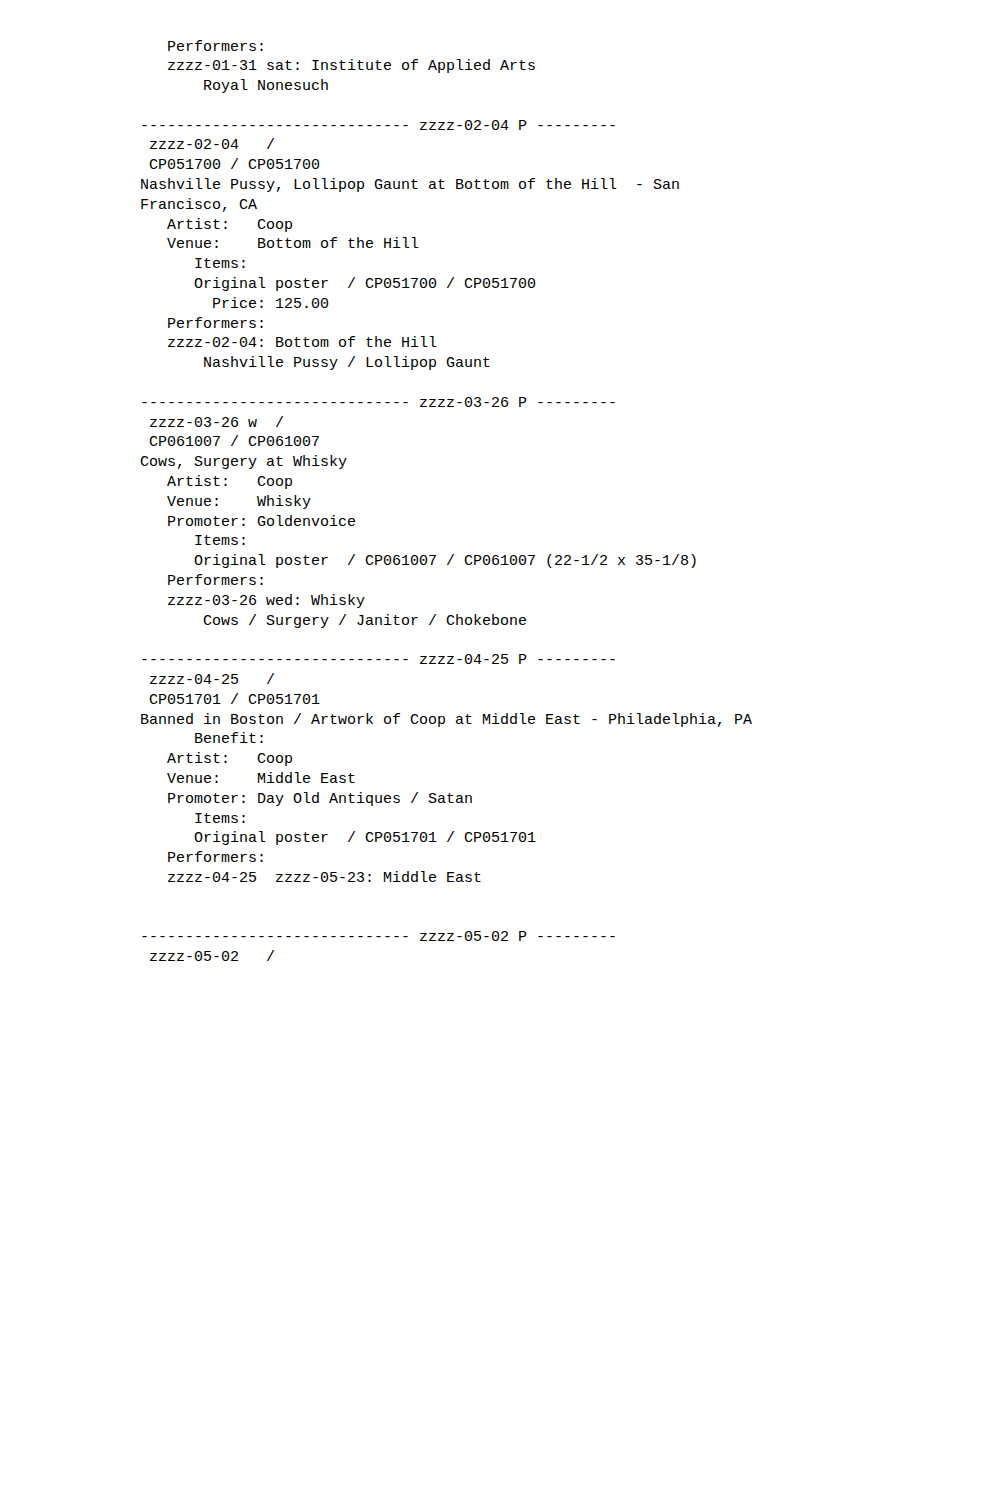Performers:
   zzzz-01-31 sat: Institute of Applied Arts
       Royal Nonesuch

------------------------------ zzzz-02-04 P ---------
 zzzz-02-04   / 
 CP051700 / CP051700
Nashville Pussy, Lollipop Gaunt at Bottom of the Hill  - San 
Francisco, CA
   Artist:   Coop
   Venue:    Bottom of the Hill
      Items:
      Original poster  / CP051700 / CP051700
        Price: 125.00
   Performers:
   zzzz-02-04: Bottom of the Hill
       Nashville Pussy / Lollipop Gaunt

------------------------------ zzzz-03-26 P ---------
 zzzz-03-26 w  / 
 CP061007 / CP061007
Cows, Surgery at Whisky
   Artist:   Coop
   Venue:    Whisky
   Promoter: Goldenvoice
      Items:
      Original poster  / CP061007 / CP061007 (22-1/2 x 35-1/8)
   Performers:
   zzzz-03-26 wed: Whisky
       Cows / Surgery / Janitor / Chokebone

------------------------------ zzzz-04-25 P ---------
 zzzz-04-25   / 
 CP051701 / CP051701
Banned in Boston / Artwork of Coop at Middle East - Philadelphia, PA
      Benefit: 
   Artist:   Coop
   Venue:    Middle East
   Promoter: Day Old Antiques / Satan
      Items:
      Original poster  / CP051701 / CP051701
   Performers:
   zzzz-04-25  zzzz-05-23: Middle East


------------------------------ zzzz-05-02 P ---------
 zzzz-05-02   /